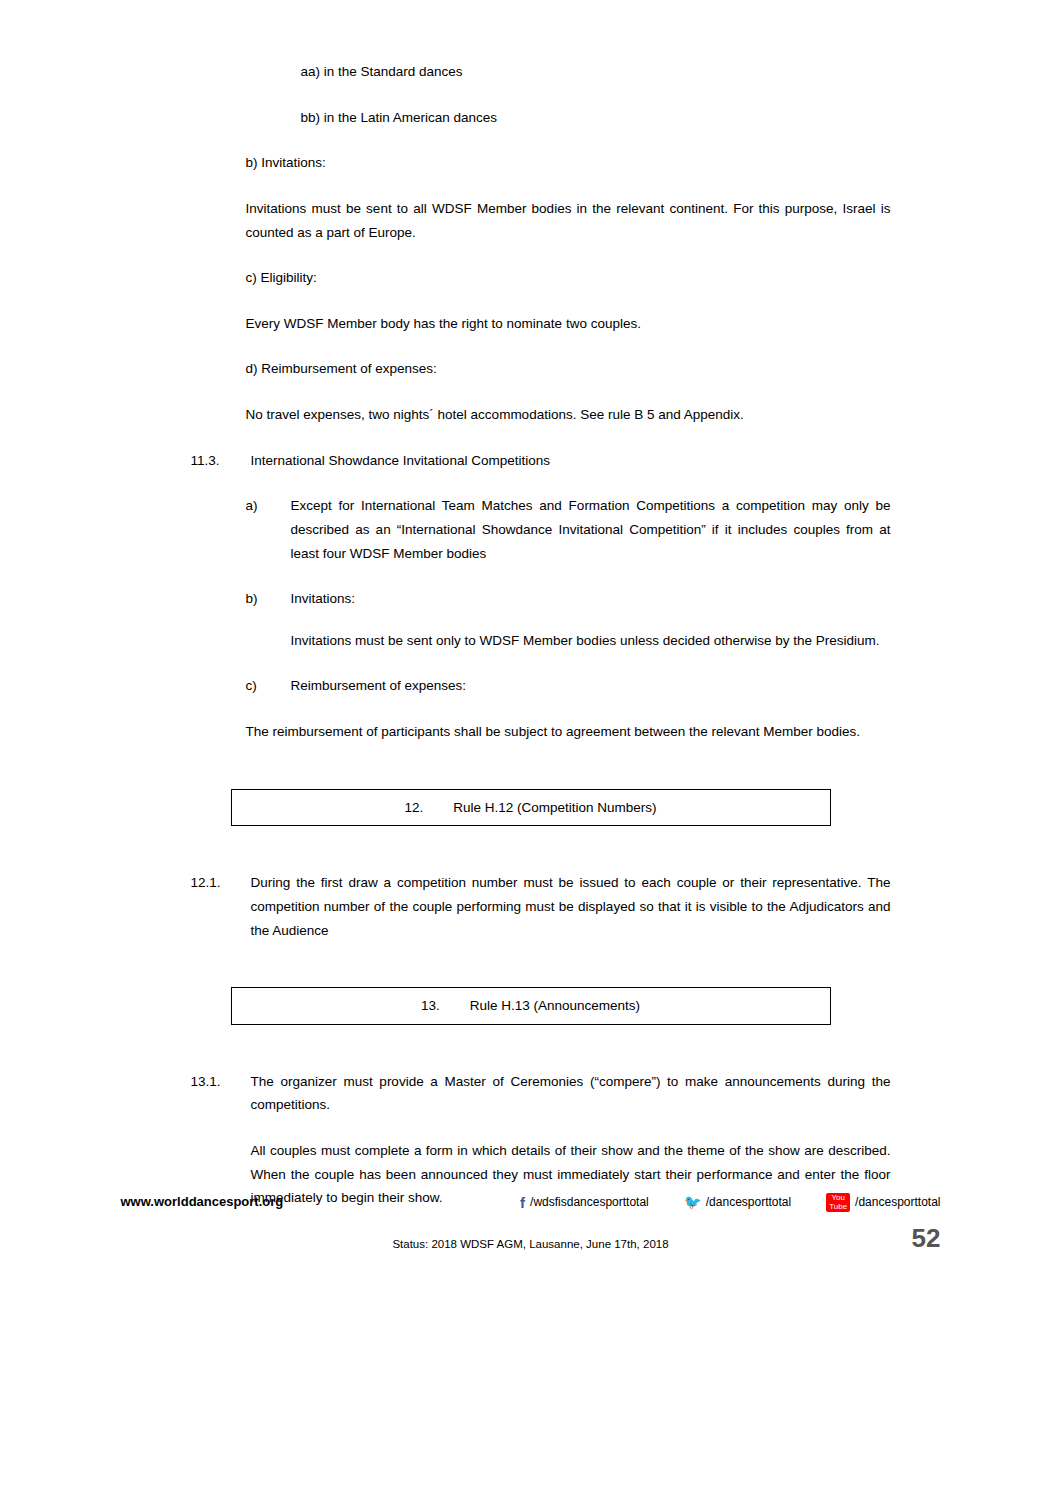aa) in the Standard dances
bb) in the Latin American dances
b) Invitations:
Invitations must be sent to all WDSF Member bodies in the relevant continent. For this purpose, Israel is counted as a part of Europe.
c) Eligibility:
Every WDSF Member body has the right to nominate two couples.
d) Reimbursement of expenses:
No travel expenses, two nights´ hotel accommodations. See rule B 5 and Appendix.
11.3.
International Showdance Invitational Competitions
a)
Except for International Team Matches and Formation Competitions a competition may only be described as an “International Showdance Invitational Competition” if it includes couples from at least four WDSF Member bodies
b)
Invitations:
Invitations must be sent only to WDSF Member bodies unless decided otherwise by the Presidium.
c)
Reimbursement of expenses:
The reimbursement of participants shall be subject to agreement between the relevant Member bodies.
12. Rule H.12 (Competition Numbers)
12.1.
During the first draw a competition number must be issued to each couple or their representative. The competition number of the couple performing must be displayed so that it is visible to the Adjudicators and the Audience
13. Rule H.13 (Announcements)
13.1.
The organizer must provide a Master of Ceremonies (“compere”) to make announcements during the competitions.
All couples must complete a form in which details of their show and the theme of the show are described. When the couple has been announced they must immediately start their performance and enter the floor immediately to begin their show.
www.worlddancesport.org
f /wdsfisdancesporttotal 🐦 /dancesporttotal You
Tube /dancesporttotal
Status: 2018 WDSF AGM, Lausanne, June 17th, 2018 52